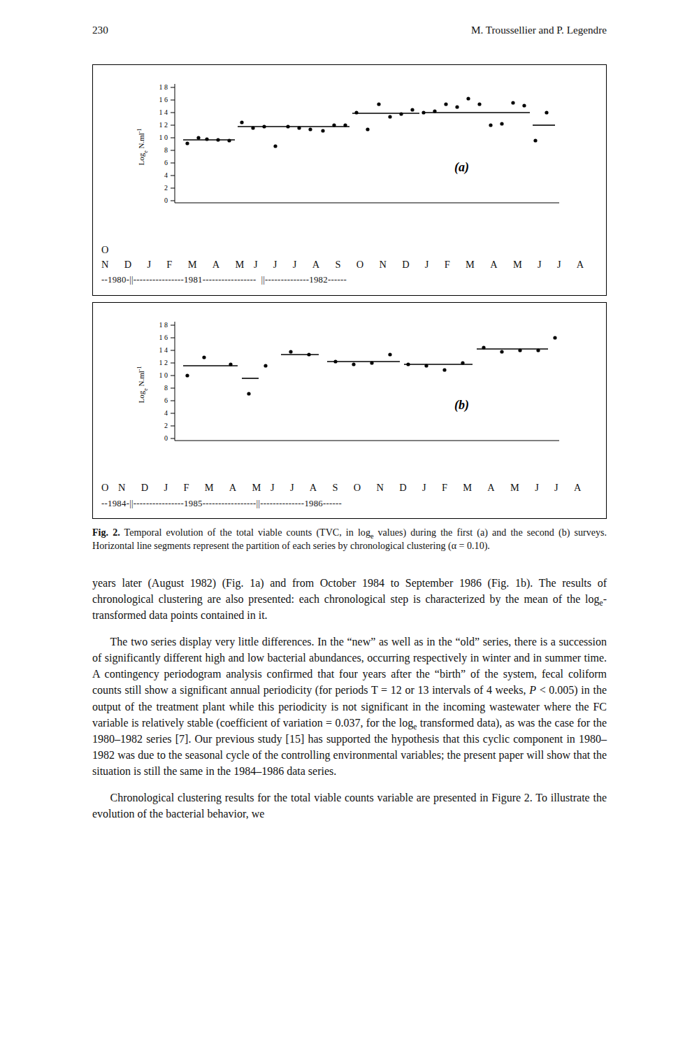230 M. Troussellier and P. Legendre
1 8 1 6 1 4 1 2 1 0 8 6 4 2 0 Loge N.ml-1 (a)
O N D J F M A M J J J A S O N D J F M A M J J A
--1980-||----------------1981----------------- ||--------------1982------
1 8 1 6 1 4 1 2 1 0 8 6 4 2 0 Loge N.ml-1 (b)
O N D J F M A M J J A S O N D J F M A M J J A
--1984-||----------------1985-----------------||--------------1986------
Fig. 2. Temporal evolution of the total viable counts (TVC, in loge values) during the first (a) and the second (b) surveys. Horizontal line segments represent the partition of each series by chronological clustering (α = 0.10).
years later (August 1982) (Fig. 1a) and from October 1984 to September 1986 (Fig. 1b). The results of chronological clustering are also presented: each chronological step is characterized by the mean of the loge-transformed data points contained in it.
The two series display very little differences. In the “new” as well as in the “old” series, there is a succession of significantly different high and low bacterial abundances, occurring respectively in winter and in summer time. A contingency periodogram analysis confirmed that four years after the “birth” of the system, fecal coliform counts still show a significant annual periodicity (for periods T = 12 or 13 intervals of 4 weeks, P < 0.005) in the output of the treatment plant while this periodicity is not significant in the incoming wastewater where the FC variable is relatively stable (coefficient of variation = 0.037, for the loge transformed data), as was the case for the 1980–1982 series [7]. Our previous study [15] has supported the hypothesis that this cyclic component in 1980–1982 was due to the seasonal cycle of the controlling environmental variables; the present paper will show that the situation is still the same in the 1984–1986 data series.
Chronological clustering results for the total viable counts variable are presented in Figure 2. To illustrate the evolution of the bacterial behavior, we